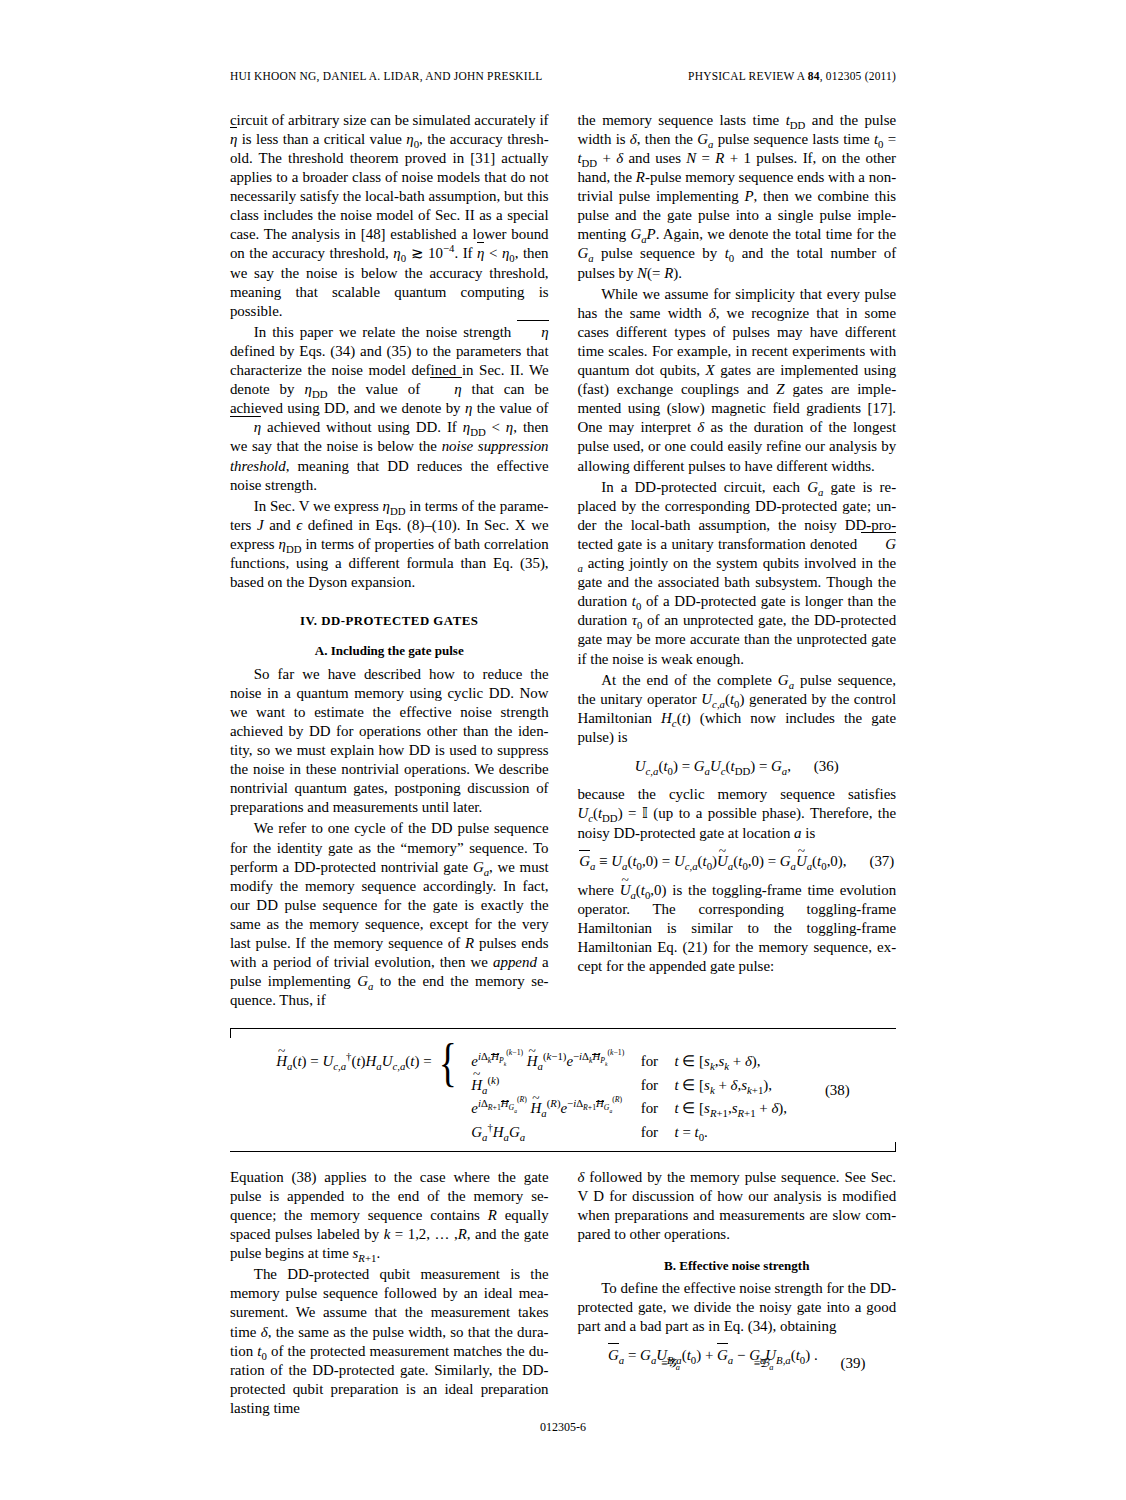Hui Khoon Ng, Daniel A. Lidar, and John Preskill
PHYSICAL REVIEW A 84, 012305 (2011)
circuit of arbitrary size can be simulated accurately if η is less than a critical value η0, the accuracy threshold. The threshold theorem proved in [31] actually applies to a broader class of noise models that do not necessarily satisfy the local-bath assumption, but this class includes the noise model of Sec. II as a special case. The analysis in [48] established a lower bound on the accuracy threshold, η0 ≳ 10−4. If η < η0, then we say the noise is below the accuracy threshold, meaning that scalable quantum computing is possible.
In this paper we relate the noise strength η defined by Eqs. (34) and (35) to the parameters that characterize the noise model defined in Sec. II. We denote by ηDD the value of η that can be achieved using DD, and we denote by η the value of η achieved without using DD. If ηDD < η, then we say that the noise is below the noise suppression threshold, meaning that DD reduces the effective noise strength.
In Sec. V we express ηDD in terms of the parameters J and ϵ defined in Eqs. (8)–(10). In Sec. X we express ηDD in terms of properties of bath correlation functions, using a different formula than Eq. (35), based on the Dyson expansion.
IV. DD-protected gates
A. Including the gate pulse
So far we have described how to reduce the noise in a quantum memory using cyclic DD. Now we want to estimate the effective noise strength achieved by DD for operations other than the identity, so we must explain how DD is used to suppress the noise in these nontrivial operations. We describe nontrivial quantum gates, postponing discussion of preparations and measurements until later.
We refer to one cycle of the DD pulse sequence for the identity gate as the “memory” sequence. To perform a DD-protected nontrivial gate Ga, we must modify the memory sequence accordingly. In fact, our DD pulse sequence for the gate is exactly the same as the memory sequence, except for the very last pulse. If the memory sequence of R pulses ends with a period of trivial evolution, then we append a pulse implementing Ga to the end the memory sequence. Thus, if
the memory sequence lasts time tDD and the pulse width is δ, then the Ga pulse sequence lasts time t0 = tDD + δ and uses N = R + 1 pulses. If, on the other hand, the R-pulse memory sequence ends with a nontrivial pulse implementing P, then we combine this pulse and the gate pulse into a single pulse implementing GaP. Again, we denote the total time for the Ga pulse sequence by t0 and the total number of pulses by N(= R).
While we assume for simplicity that every pulse has the same width δ, we recognize that in some cases different types of pulses may have different time scales. For example, in recent experiments with quantum dot qubits, X gates are implemented using (fast) exchange couplings and Z gates are implemented using (slow) magnetic field gradients [17]. One may interpret δ as the duration of the longest pulse used, or one could easily refine our analysis by allowing different pulses to have different widths.
In a DD-protected circuit, each Ga gate is replaced by the corresponding DD-protected gate; under the local-bath assumption, the noisy DD-protected gate is a unitary transformation denoted Ga acting jointly on the system qubits involved in the gate and the associated bath subsystem. Though the duration t0 of a DD-protected gate is longer than the duration τ0 of an unprotected gate, the DD-protected gate may be more accurate than the unprotected gate if the noise is weak enough.
At the end of the complete Ga pulse sequence, the unitary operator Uc,a(t0) generated by the control Hamiltonian Hc(t) (which now includes the gate pulse) is
Uc,a(t0) = GaUc(tDD) = Ga,
(36)
because the cyclic memory sequence satisfies Uc(tDD) = 𝕀 (up to a possible phase). Therefore, the noisy DD-protected gate at location a is
Ga ≡ Ua(t0,0) = Uc,a(t0)~Ua(t0,0) = Ga~Ua(t0,0),
(37)
where ~Ua(t0,0) is the toggling-frame time evolution operator. The corresponding toggling-frame Hamiltonian is similar to the toggling-frame Hamiltonian Eq. (21) for the memory sequence, except for the appended gate pulse:
~Ha(t) = Uc,a†(t)HaUc,a(t) = { ei Δk HPk(k−1) ~Ha(k−1)e−i Δk HPk(k−1) for t ∈ [sk,sk + δ), ~Ha(k) for t ∈ [sk + δ,sk+1), ei ΔR+1 HGa(R) ~Ha(R)e−i ΔR+1 HGa(R) for t ∈ [sR+1,sR+1 + δ), Ga†HaGa for t = t0.
(38)
Equation (38) applies to the case where the gate pulse is appended to the end of the memory sequence; the memory sequence contains R equally spaced pulses labeled by k = 1,2, … ,R, and the gate pulse begins at time sR+1.
The DD-protected qubit measurement is the memory pulse sequence followed by an ideal measurement. We assume that the measurement takes time δ, the same as the pulse width, so that the duration t0 of the protected measurement matches the duration of the DD-protected gate. Similarly, the DD-protected qubit preparation is an ideal preparation lasting time
δ followed by the memory pulse sequence. See Sec. V D for discussion of how our analysis is modified when preparations and measurements are slow compared to other operations.
B. Effective noise strength
To define the effective noise strength for the DD-protected gate, we divide the noisy gate into a good part and a bad part as in Eq. (34), obtaining
Ga = GaUB,a(t0) ⏟ ≡𝒢a + Ga − GaUB,a(t0) ⏟ ≡ℬa .
(39)
012305-6